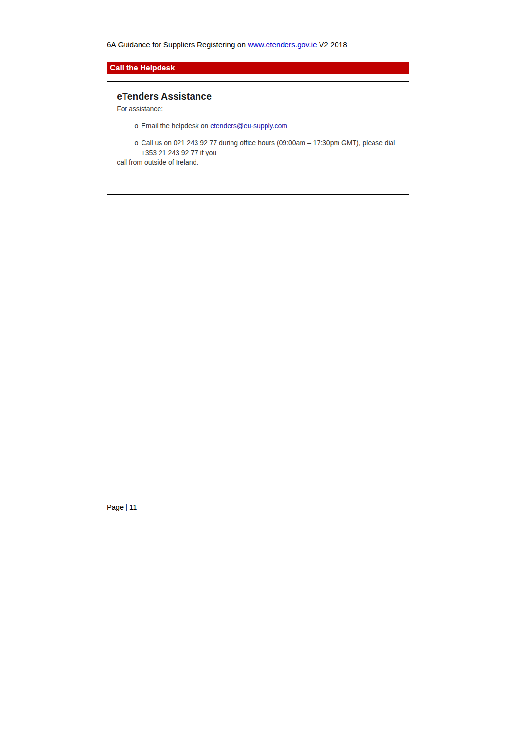6A Guidance for Suppliers Registering on www.etenders.gov.ie V2 2018
Call the Helpdesk
eTenders Assistance
For assistance:
Email the helpdesk on etenders@eu-supply.com
Call us on 021 243 92 77 during office hours (09:00am – 17:30pm GMT), please dial +353 21 243 92 77 if you call from outside of Ireland.
Page | 11